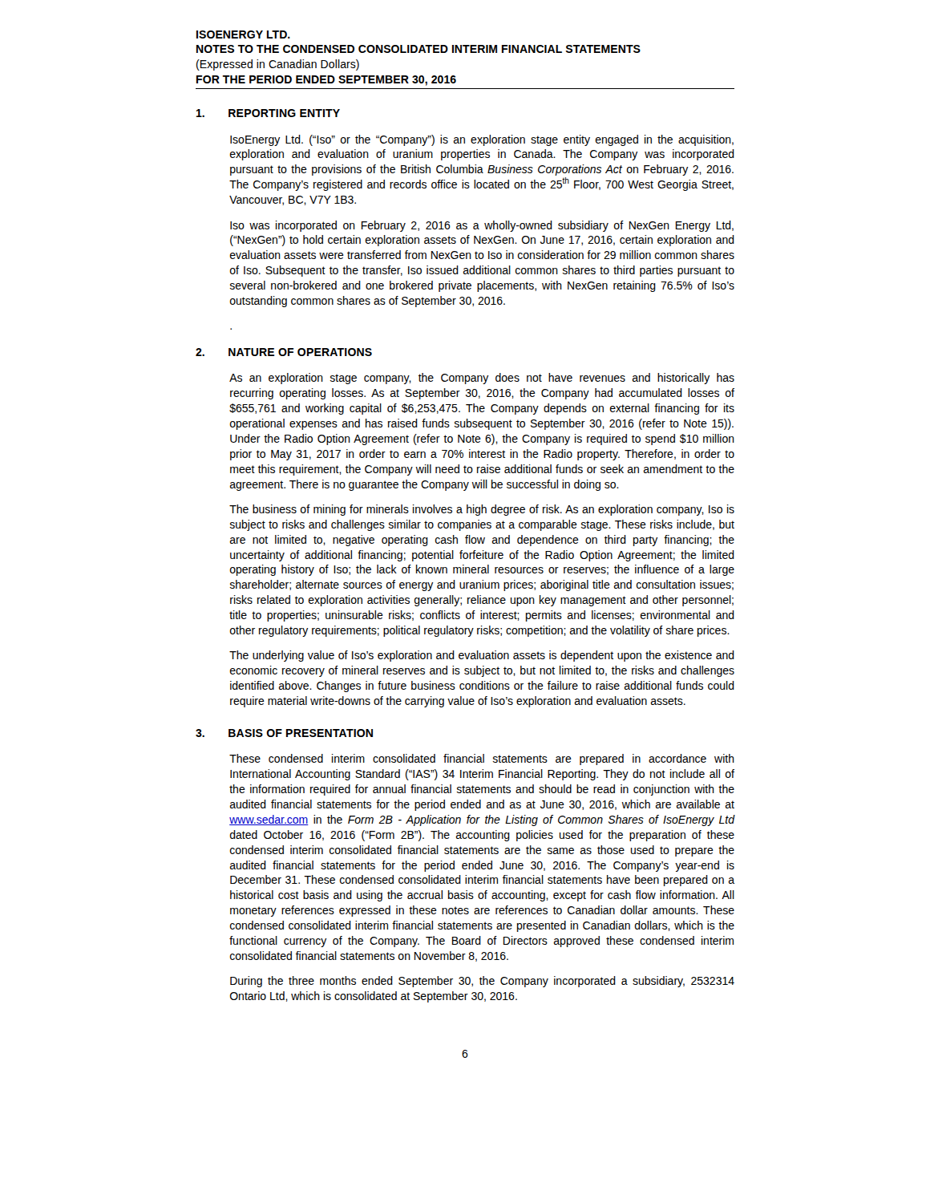ISOENERGY LTD.
NOTES TO THE CONDENSED CONSOLIDATED INTERIM FINANCIAL STATEMENTS
(Expressed in Canadian Dollars)
FOR THE PERIOD ENDED SEPTEMBER 30, 2016
1.
Reporting Entity
IsoEnergy Ltd. (“Iso” or the “Company”) is an exploration stage entity engaged in the acquisition, exploration and evaluation of uranium properties in Canada. The Company was incorporated pursuant to the provisions of the British Columbia Business Corporations Act on February 2, 2016. The Company’s registered and records office is located on the 25th Floor, 700 West Georgia Street, Vancouver, BC, V7Y 1B3.
Iso was incorporated on February 2, 2016 as a wholly-owned subsidiary of NexGen Energy Ltd, (“NexGen”) to hold certain exploration assets of NexGen. On June 17, 2016, certain exploration and evaluation assets were transferred from NexGen to Iso in consideration for 29 million common shares of Iso. Subsequent to the transfer, Iso issued additional common shares to third parties pursuant to several non-brokered and one brokered private placements, with NexGen retaining 76.5% of Iso’s outstanding common shares as of September 30, 2016.
.
2.
Nature of Operations
As an exploration stage company, the Company does not have revenues and historically has recurring operating losses. As at September 30, 2016, the Company had accumulated losses of $655,761 and working capital of $6,253,475. The Company depends on external financing for its operational expenses and has raised funds subsequent to September 30, 2016 (refer to Note 15)). Under the Radio Option Agreement (refer to Note 6), the Company is required to spend $10 million prior to May 31, 2017 in order to earn a 70% interest in the Radio property. Therefore, in order to meet this requirement, the Company will need to raise additional funds or seek an amendment to the agreement. There is no guarantee the Company will be successful in doing so.
The business of mining for minerals involves a high degree of risk. As an exploration company, Iso is subject to risks and challenges similar to companies at a comparable stage. These risks include, but are not limited to, negative operating cash flow and dependence on third party financing; the uncertainty of additional financing; potential forfeiture of the Radio Option Agreement; the limited operating history of Iso; the lack of known mineral resources or reserves; the influence of a large shareholder; alternate sources of energy and uranium prices; aboriginal title and consultation issues; risks related to exploration activities generally; reliance upon key management and other personnel; title to properties; uninsurable risks; conflicts of interest; permits and licenses; environmental and other regulatory requirements; political regulatory risks; competition; and the volatility of share prices.
The underlying value of Iso’s exploration and evaluation assets is dependent upon the existence and economic recovery of mineral reserves and is subject to, but not limited to, the risks and challenges identified above. Changes in future business conditions or the failure to raise additional funds could require material write-downs of the carrying value of Iso’s exploration and evaluation assets.
3.
Basis of Presentation
These condensed interim consolidated financial statements are prepared in accordance with International Accounting Standard (“IAS”) 34 Interim Financial Reporting. They do not include all of the information required for annual financial statements and should be read in conjunction with the audited financial statements for the period ended and as at June 30, 2016, which are available at www.sedar.com in the Form 2B - Application for the Listing of Common Shares of IsoEnergy Ltd dated October 16, 2016 (“Form 2B”). The accounting policies used for the preparation of these condensed interim consolidated financial statements are the same as those used to prepare the audited financial statements for the period ended June 30, 2016. The Company’s year-end is December 31. These condensed consolidated interim financial statements have been prepared on a historical cost basis and using the accrual basis of accounting, except for cash flow information. All monetary references expressed in these notes are references to Canadian dollar amounts. These condensed consolidated interim financial statements are presented in Canadian dollars, which is the functional currency of the Company. The Board of Directors approved these condensed interim consolidated financial statements on November 8, 2016.
During the three months ended September 30, the Company incorporated a subsidiary, 2532314 Ontario Ltd, which is consolidated at September 30, 2016.
6